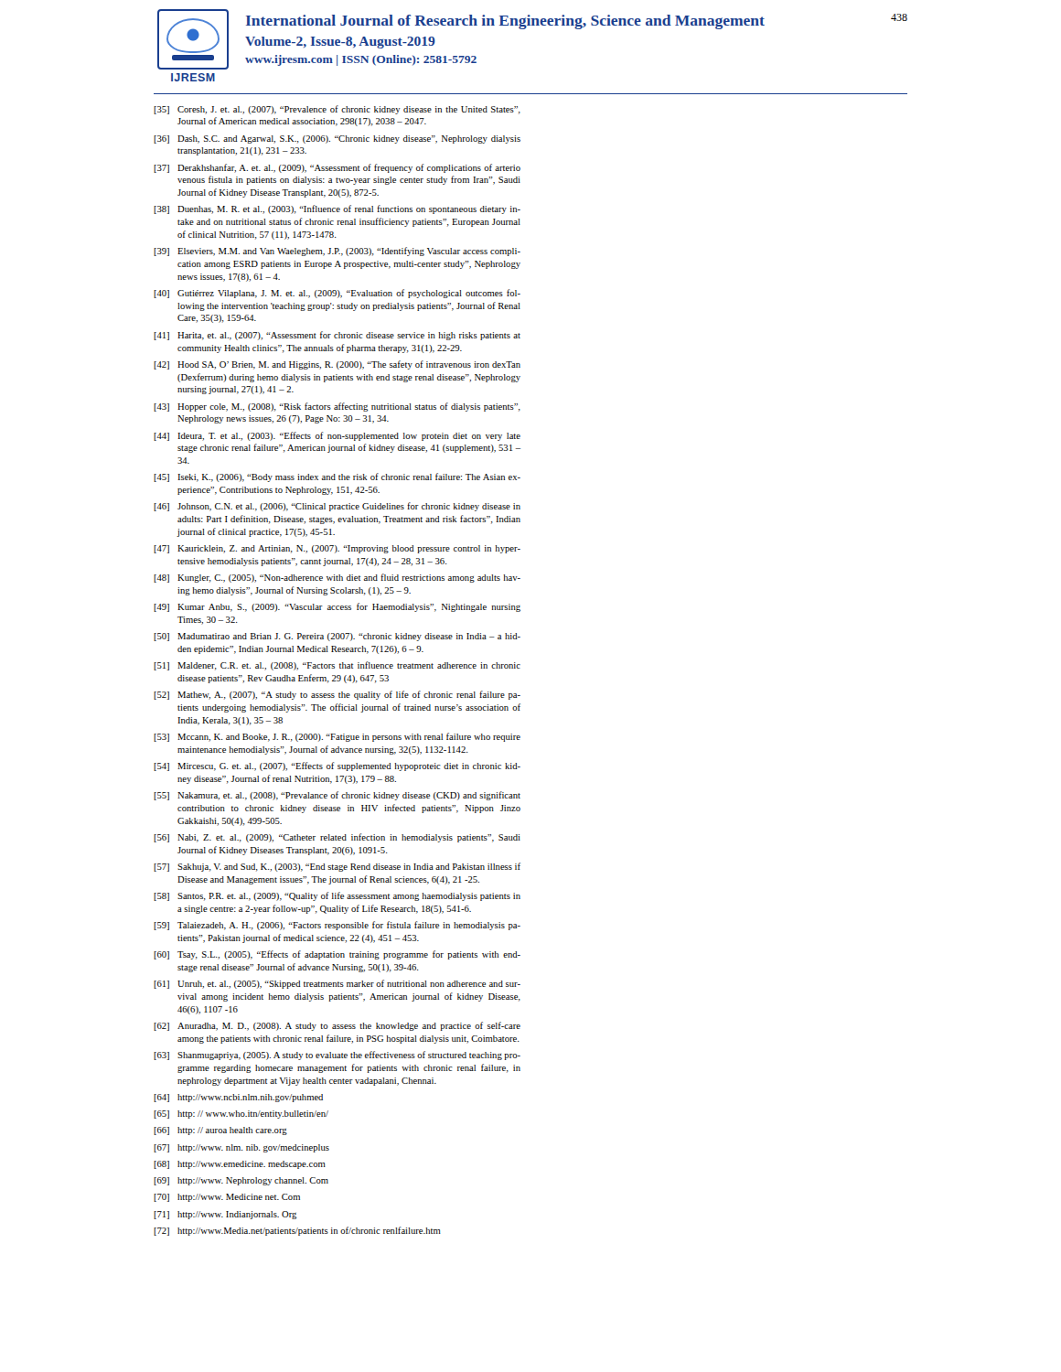438
IJRESM
International Journal of Research in Engineering, Science and Management
Volume-2, Issue-8, August-2019
www.ijresm.com | ISSN (Online): 2581-5792
[35] Coresh, J. et. al., (2007), “Prevalence of chronic kidney disease in the United States”, Journal of American medical association, 298(17), 2038 – 2047.
[36] Dash, S.C. and Agarwal, S.K., (2006). “Chronic kidney disease”, Nephrology dialysis transplantation, 21(1), 231 – 233.
[37] Derakhshanfar, A. et. al., (2009), “Assessment of frequency of complications of arterio venous fistula in patients on dialysis: a two-year single center study from Iran”, Saudi Journal of Kidney Disease Transplant, 20(5), 872-5.
[38] Duenhas, M. R. et al., (2003), “Influence of renal functions on spontaneous dietary intake and on nutritional status of chronic renal insufficiency patients”, European Journal of clinical Nutrition, 57 (11), 1473-1478.
[39] Elseviers, M.M. and Van Waeleghem, J.P., (2003), “Identifying Vascular access complication among ESRD patients in Europe A prospective, multi-center study”, Nephrology news issues, 17(8), 61 – 4.
[40] Gutiérrez Vilaplana, J. M. et. al., (2009), “Evaluation of psychological outcomes following the intervention 'teaching group': study on predialysis patients”, Journal of Renal Care, 35(3), 159-64.
[41] Harita, et. al., (2007), “Assessment for chronic disease service in high risks patients at community Health clinics”, The annuals of pharma therapy, 31(1), 22-29.
[42] Hood SA, O’ Brien, M. and Higgins, R. (2000), “The safety of intravenous iron dexTan (Dexferrum) during hemo dialysis in patients with end stage renal disease”, Nephrology nursing journal, 27(1), 41 – 2.
[43] Hopper cole, M., (2008), “Risk factors affecting nutritional status of dialysis patients”, Nephrology news issues, 26 (7), Page No: 30 – 31, 34.
[44] Ideura, T. et al., (2003). “Effects of non-supplemented low protein diet on very late stage chronic renal failure”, American journal of kidney disease, 41 (supplement), 531 – 34.
[45] Iseki, K., (2006), “Body mass index and the risk of chronic renal failure: The Asian experience”, Contributions to Nephrology, 151, 42-56.
[46] Johnson, C.N. et al., (2006), “Clinical practice Guidelines for chronic kidney disease in adults: Part I definition, Disease, stages, evaluation, Treatment and risk factors”, Indian journal of clinical practice, 17(5), 45-51.
[47] Kauricklein, Z. and Artinian, N., (2007). “Improving blood pressure control in hypertensive hemodialysis patients”, cannt journal, 17(4), 24 – 28, 31 – 36.
[48] Kungler, C., (2005), “Non-adherence with diet and fluid restrictions among adults having hemo dialysis”, Journal of Nursing Scolarsh, (1), 25 – 9.
[49] Kumar Anbu, S., (2009). “Vascular access for Haemodialysis”, Nightingale nursing Times, 30 – 32.
[50] Madumatirao and Brian J. G. Pereira (2007). “chronic kidney disease in India – a hidden epidemic”, Indian Journal Medical Research, 7(126), 6 – 9.
[51] Maldener, C.R. et. al., (2008), “Factors that influence treatment adherence in chronic disease patients”, Rev Gaudha Enferm, 29 (4), 647, 53
[52] Mathew, A., (2007), “A study to assess the quality of life of chronic renal failure patients undergoing hemodialysis”. The official journal of trained nurse’s association of India, Kerala, 3(1), 35 – 38
[53] Mccann, K. and Booke, J. R., (2000). “Fatigue in persons with renal failure who require maintenance hemodialysis”, Journal of advance nursing, 32(5), 1132-1142.
[54] Mircescu, G. et. al., (2007), “Effects of supplemented hypoproteic diet in chronic kidney disease”, Journal of renal Nutrition, 17(3), 179 – 88.
[55] Nakamura, et. al., (2008), “Prevalance of chronic kidney disease (CKD) and significant contribution to chronic kidney disease in HIV infected patients”, Nippon Jinzo Gakkaishi, 50(4), 499-505.
[56] Nabi, Z. et. al., (2009), “Catheter related infection in hemodialysis patients”, Saudi Journal of Kidney Diseases Transplant, 20(6), 1091-5.
[57] Sakhuja, V. and Sud, K., (2003), “End stage Rend disease in India and Pakistan illness if Disease and Management issues”, The journal of Renal sciences, 6(4), 21 -25.
[58] Santos, P.R. et. al., (2009), “Quality of life assessment among haemodialysis patients in a single centre: a 2-year follow-up”, Quality of Life Research, 18(5), 541-6.
[59] Talaiezadeh, A. H., (2006), “Factors responsible for fistula failure in hemodialysis patients”, Pakistan journal of medical science, 22 (4), 451 – 453.
[60] Tsay, S.L., (2005), “Effects of adaptation training programme for patients with end-stage renal disease” Journal of advance Nursing, 50(1), 39-46.
[61] Unruh, et. al., (2005), “Skipped treatments marker of nutritional non adherence and survival among incident hemo dialysis patients”, American journal of kidney Disease, 46(6), 1107 -16
[62] Anuradha, M. D., (2008). A study to assess the knowledge and practice of self-care among the patients with chronic renal failure, in PSG hospital dialysis unit, Coimbatore.
[63] Shanmugapriya, (2005). A study to evaluate the effectiveness of structured teaching programme regarding homecare management for patients with chronic renal failure, in nephrology department at Vijay health center vadapalani, Chennai.
[64] http://www.ncbi.nlm.nih.gov/puhmed
[65] http: // www.who.itn/entity.bulletin/en/
[66] http: // auroa health care.org
[67] http://www. nlm. nib. gov/medcineplus
[68] http://www.emedicine. medscape.com
[69] http://www. Nephrology channel. Com
[70] http://www. Medicine net. Com
[71] http://www. Indianjornals. Org
[72] http://www.Media.net/patients/patients in of/chronic renlfailure.htm